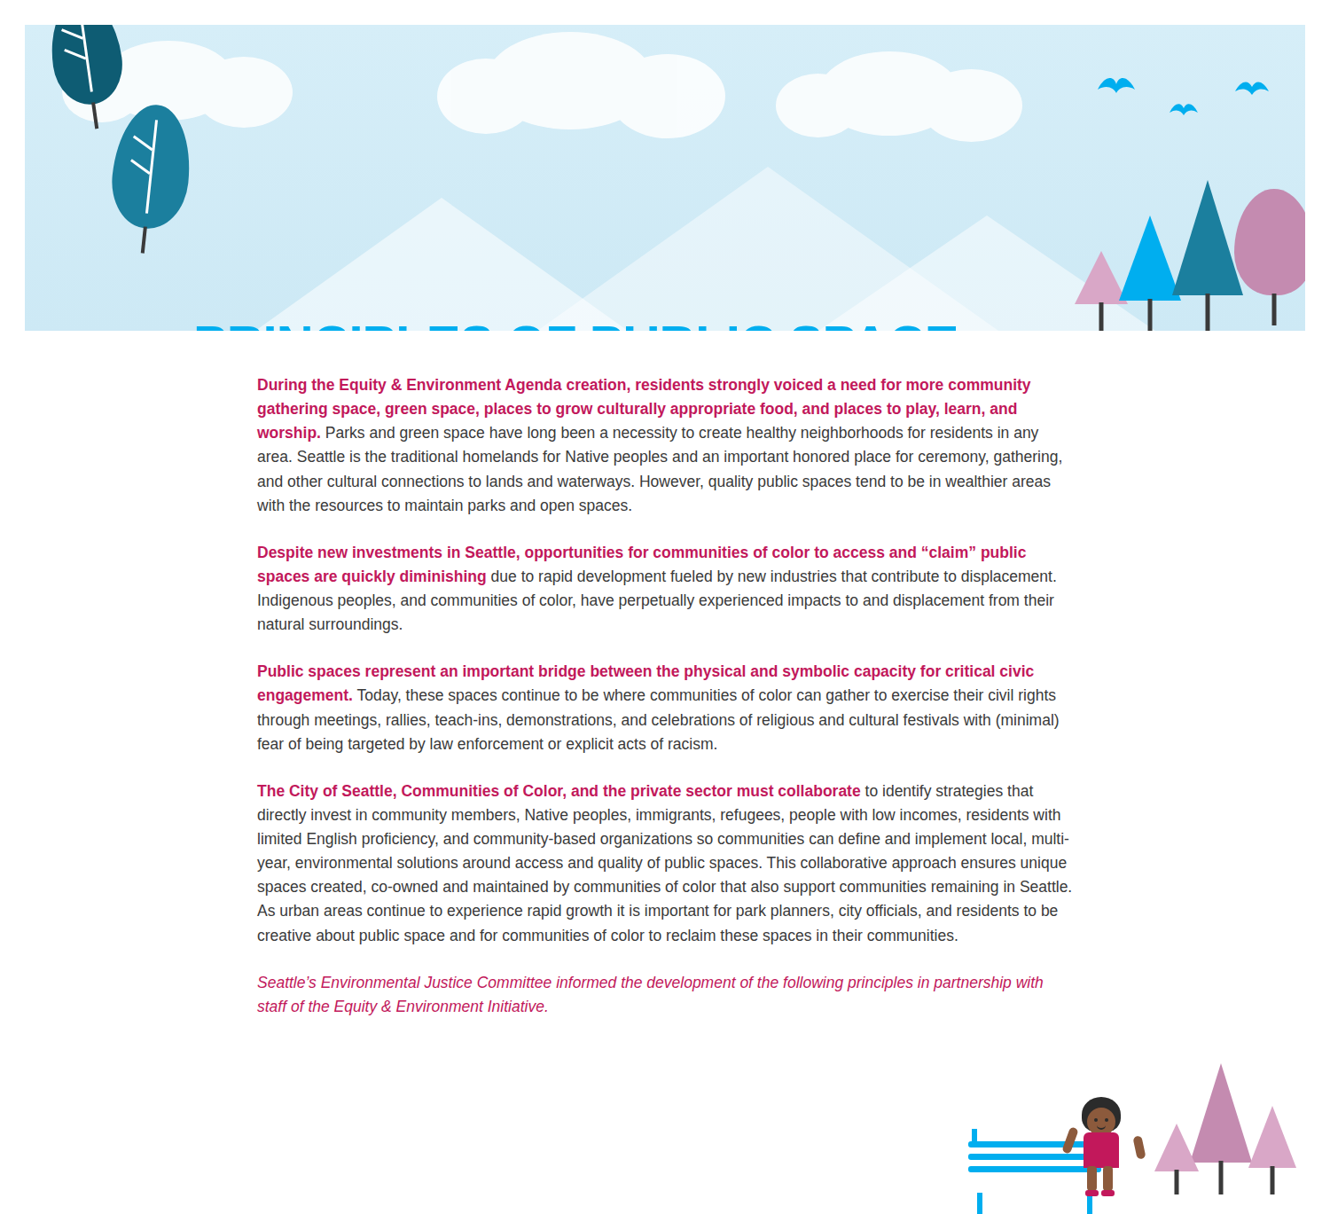Principles of Public Space
for Communities of Color
During the Equity & Environment Agenda creation, residents strongly voiced a need for more community gathering space, green space, places to grow culturally appropriate food, and places to play, learn, and worship. Parks and green space have long been a necessity to create healthy neighborhoods for residents in any area. Seattle is the traditional homelands for Native peoples and an important honored place for ceremony, gathering, and other cultural connections to lands and waterways. However, quality public spaces tend to be in wealthier areas with the resources to maintain parks and open spaces.
Despite new investments in Seattle, opportunities for communities of color to access and “claim” public spaces are quickly diminishing due to rapid development fueled by new industries that contribute to displacement. Indigenous peoples, and communities of color, have perpetually experienced impacts to and displacement from their natural surroundings.
Public spaces represent an important bridge between the physical and symbolic capacity for critical civic engagement. Today, these spaces continue to be where communities of color can gather to exercise their civil rights through meetings, rallies, teach-ins, demonstrations, and celebrations of religious and cultural festivals with (minimal) fear of being targeted by law enforcement or explicit acts of racism.
The City of Seattle, Communities of Color, and the private sector must collaborate to identify strategies that directly invest in community members, Native peoples, immigrants, refugees, people with low incomes, residents with limited English proficiency, and community-based organizations so communities can define and implement local, multi-year, environmental solutions around access and quality of public spaces. This collaborative approach ensures unique spaces created, co-owned and maintained by communities of color that also support communities remaining in Seattle. As urban areas continue to experience rapid growth it is important for park planners, city officials, and residents to be creative about public space and for communities of color to reclaim these spaces in their communities.
Seattle’s Environmental Justice Committee informed the development of the following principles in partnership with staff of the Equity & Environment Initiative.